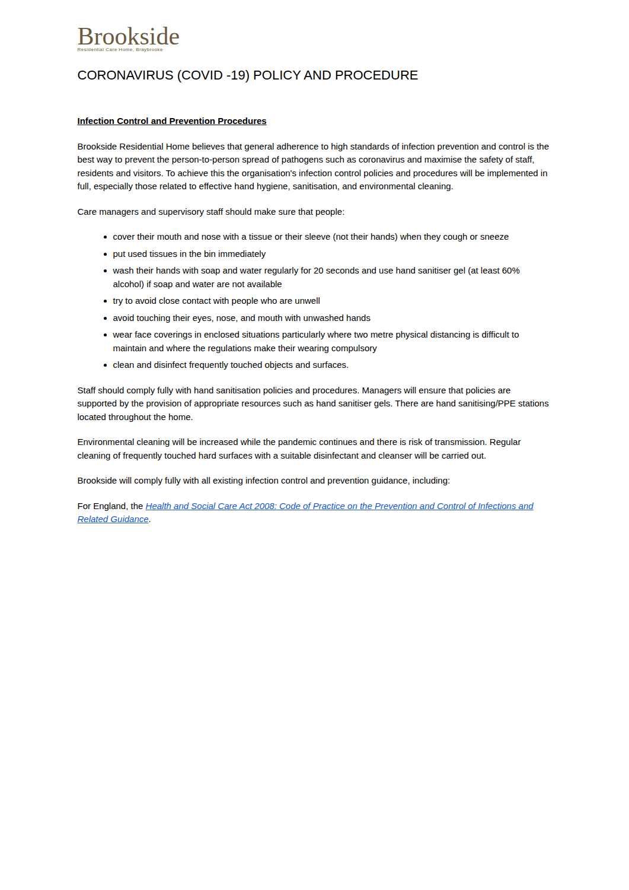Brookside
Residential Care Home, Braybrooke
CORONAVIRUS (COVID -19) POLICY AND PROCEDURE
Infection Control and Prevention Procedures
Brookside Residential Home believes that general adherence to high standards of infection prevention and control is the best way to prevent the person-to-person spread of pathogens such as coronavirus and maximise the safety of staff, residents and visitors. To achieve this the organisation's infection control policies and procedures will be implemented in full, especially those related to effective hand hygiene, sanitisation, and environmental cleaning.
Care managers and supervisory staff should make sure that people:
cover their mouth and nose with a tissue or their sleeve (not their hands) when they cough or sneeze
put used tissues in the bin immediately
wash their hands with soap and water regularly for 20 seconds and use hand sanitiser gel (at least 60% alcohol) if soap and water are not available
try to avoid close contact with people who are unwell
avoid touching their eyes, nose, and mouth with unwashed hands
wear face coverings in enclosed situations particularly where two metre physical distancing is difficult to maintain and where the regulations make their wearing compulsory
clean and disinfect frequently touched objects and surfaces.
Staff should comply fully with hand sanitisation policies and procedures. Managers will ensure that policies are supported by the provision of appropriate resources such as hand sanitiser gels. There are hand sanitising/PPE stations located throughout the home.
Environmental cleaning will be increased while the pandemic continues and there is risk of transmission. Regular cleaning of frequently touched hard surfaces with a suitable disinfectant and cleanser will be carried out.
Brookside will comply fully with all existing infection control and prevention guidance, including:
For England, the Health and Social Care Act 2008: Code of Practice on the Prevention and Control of Infections and Related Guidance.